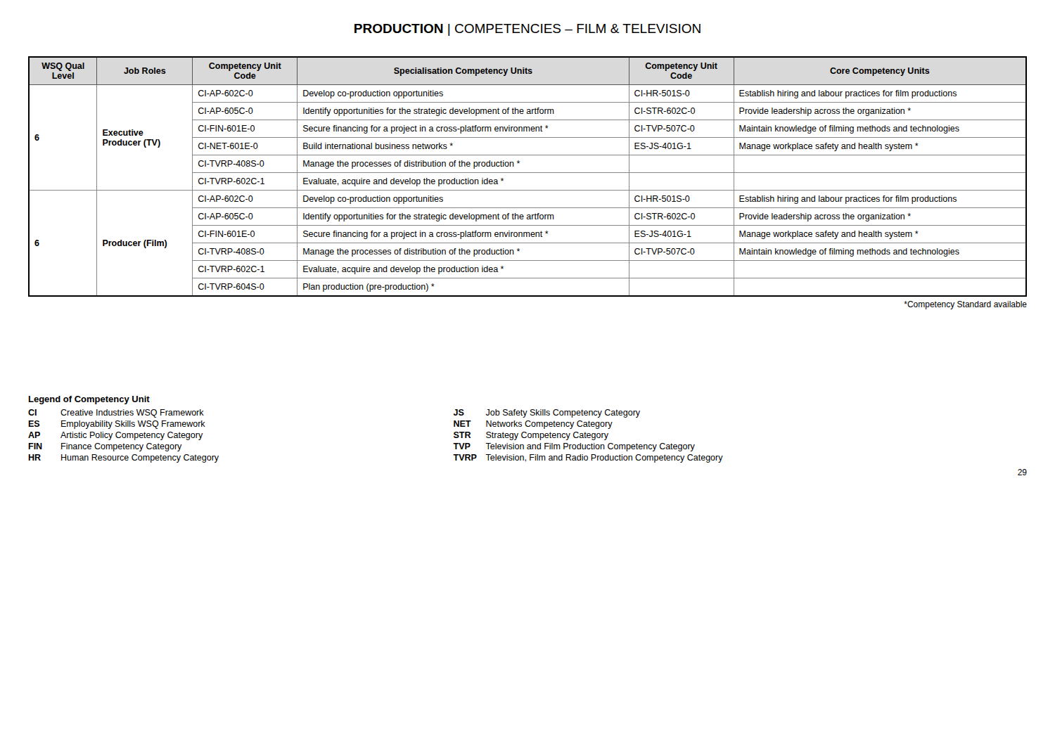PRODUCTION | COMPETENCIES – FILM & TELEVISION
| WSQ Qual Level | Job Roles | Competency Unit Code | Specialisation Competency Units | Competency Unit Code | Core Competency Units |
| --- | --- | --- | --- | --- | --- |
| 6 | Executive Producer (TV) | CI-AP-602C-0 | Develop co-production opportunities | CI-HR-501S-0 | Establish hiring and labour practices for film productions |
| CI-AP-605C-0 | Identify opportunities for the strategic development of the artform | CI-STR-602C-0 | Provide leadership across the organization * |
| CI-FIN-601E-0 | Secure financing for a project in a cross-platform environment * | CI-TVP-507C-0 | Maintain knowledge of filming methods and technologies |
| CI-NET-601E-0 | Build international business networks * | ES-JS-401G-1 | Manage workplace safety and health system * |
| CI-TVRP-408S-0 | Manage the processes of distribution of the production * | | |
| CI-TVRP-602C-1 | Evaluate, acquire and develop the production idea * | | |
| 6 | Producer (Film) | CI-AP-602C-0 | Develop co-production opportunities | CI-HR-501S-0 | Establish hiring and labour practices for film productions |
| CI-AP-605C-0 | Identify opportunities for the strategic development of the artform | CI-STR-602C-0 | Provide leadership across the organization * |
| CI-FIN-601E-0 | Secure financing for a project in a cross-platform environment * | ES-JS-401G-1 | Manage workplace safety and health system * |
| CI-TVRP-408S-0 | Manage the processes of distribution of the production * | CI-TVP-507C-0 | Maintain knowledge of filming methods and technologies |
| CI-TVRP-602C-1 | Evaluate, acquire and develop the production idea * | | |
| CI-TVRP-604S-0 | Plan production (pre-production) * | | |
*Competency Standard available
Legend of Competency Unit
| CI | Creative Industries WSQ Framework | JS | Job Safety Skills Competency Category |
| ES | Employability Skills WSQ Framework | NET | Networks Competency Category |
| AP | Artistic Policy Competency Category | STR | Strategy Competency Category |
| FIN | Finance Competency Category | TVP | Television and Film Production Competency Category |
| HR | Human Resource Competency Category | TVRP | Television, Film and Radio Production Competency Category |
29